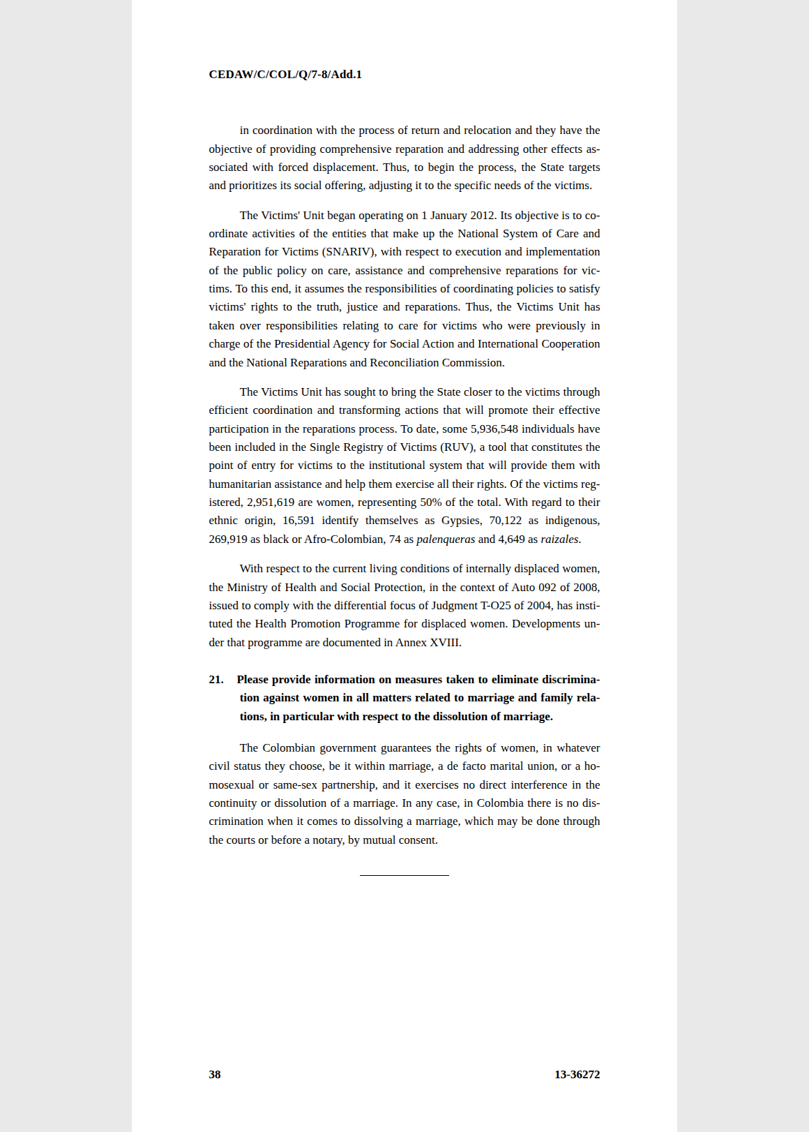CEDAW/C/COL/Q/7-8/Add.1
in coordination with the process of return and relocation and they have the objective of providing comprehensive reparation and addressing other effects associated with forced displacement. Thus, to begin the process, the State targets and prioritizes its social offering, adjusting it to the specific needs of the victims.
The Victims' Unit began operating on 1 January 2012. Its objective is to coordinate activities of the entities that make up the National System of Care and Reparation for Victims (SNARIV), with respect to execution and implementation of the public policy on care, assistance and comprehensive reparations for victims. To this end, it assumes the responsibilities of coordinating policies to satisfy victims' rights to the truth, justice and reparations. Thus, the Victims Unit has taken over responsibilities relating to care for victims who were previously in charge of the Presidential Agency for Social Action and International Cooperation and the National Reparations and Reconciliation Commission.
The Victims Unit has sought to bring the State closer to the victims through efficient coordination and transforming actions that will promote their effective participation in the reparations process. To date, some 5,936,548 individuals have been included in the Single Registry of Victims (RUV), a tool that constitutes the point of entry for victims to the institutional system that will provide them with humanitarian assistance and help them exercise all their rights. Of the victims registered, 2,951,619 are women, representing 50% of the total. With regard to their ethnic origin, 16,591 identify themselves as Gypsies, 70,122 as indigenous, 269,919 as black or Afro-Colombian, 74 as palenqueras and 4,649 as raizales.
With respect to the current living conditions of internally displaced women, the Ministry of Health and Social Protection, in the context of Auto 092 of 2008, issued to comply with the differential focus of Judgment T-O25 of 2004, has instituted the Health Promotion Programme for displaced women. Developments under that programme are documented in Annex XVIII.
21. Please provide information on measures taken to eliminate discrimination against women in all matters related to marriage and family relations, in particular with respect to the dissolution of marriage.
The Colombian government guarantees the rights of women, in whatever civil status they choose, be it within marriage, a de facto marital union, or a homosexual or same-sex partnership, and it exercises no direct interference in the continuity or dissolution of a marriage. In any case, in Colombia there is no discrimination when it comes to dissolving a marriage, which may be done through the courts or before a notary, by mutual consent.
38 13-36272